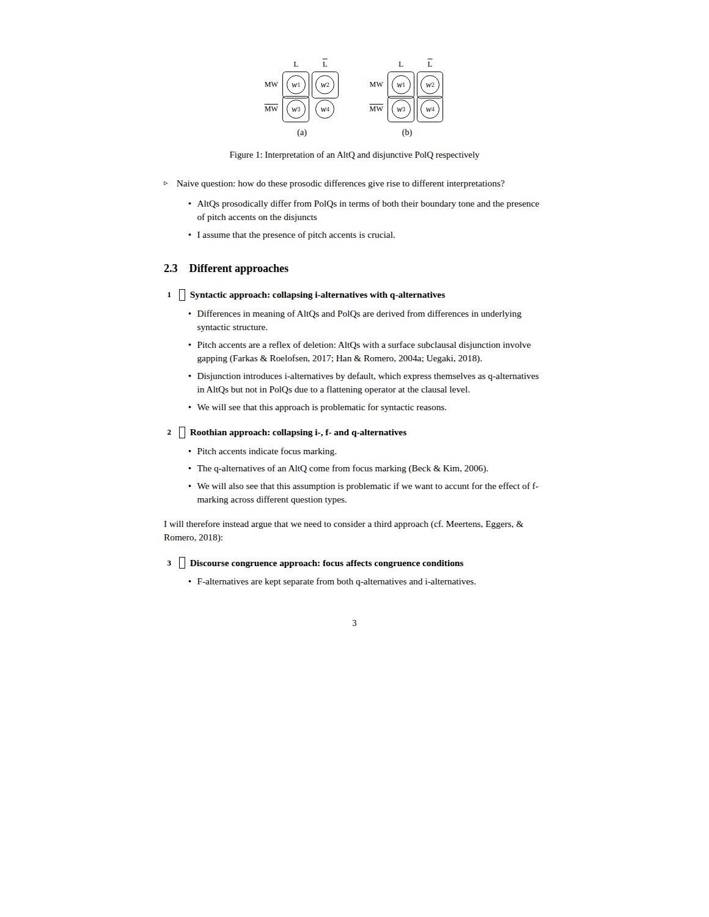| | L | L |
| MW | w 1 | w 2 |
| MW | w 3 | w 4 |
(a)
| | L | L |
| MW | w 1 | w 2 |
| MW | w 3 | w 4 |
(b)
Figure 1: Interpretation of an AltQ and disjunctive PolQ respectively
Naive question: how do these prosodic differences give rise to different interpretations?
AltQs prosodically differ from PolQs in terms of both their boundary tone and the presence of pitch accents on the disjuncts
I assume that the presence of pitch accents is crucial.
2.3 Different approaches
1 Syntactic approach: collapsing i-alternatives with q-alternatives
Differences in meaning of AltQs and PolQs are derived from differences in underlying syntactic structure.
Pitch accents are a reflex of deletion: AltQs with a surface subclausal disjunction involve gapping (Farkas & Roelofsen, 2017; Han & Romero, 2004a; Uegaki, 2018).
Disjunction introduces i-alternatives by default, which express themselves as q-alternatives in AltQs but not in PolQs due to a flattening operator at the clausal level.
We will see that this approach is problematic for syntactic reasons.
2 Roothian approach: collapsing i-, f- and q-alternatives
Pitch accents indicate focus marking.
The q-alternatives of an AltQ come from focus marking (Beck & Kim, 2006).
We will also see that this assumption is problematic if we want to accunt for the effect of f-marking across different question types.
I will therefore instead argue that we need to consider a third approach (cf. Meertens, Eggers, & Romero, 2018):
3 Discourse congruence approach: focus affects congruence conditions
F-alternatives are kept separate from both q-alternatives and i-alternatives.
3